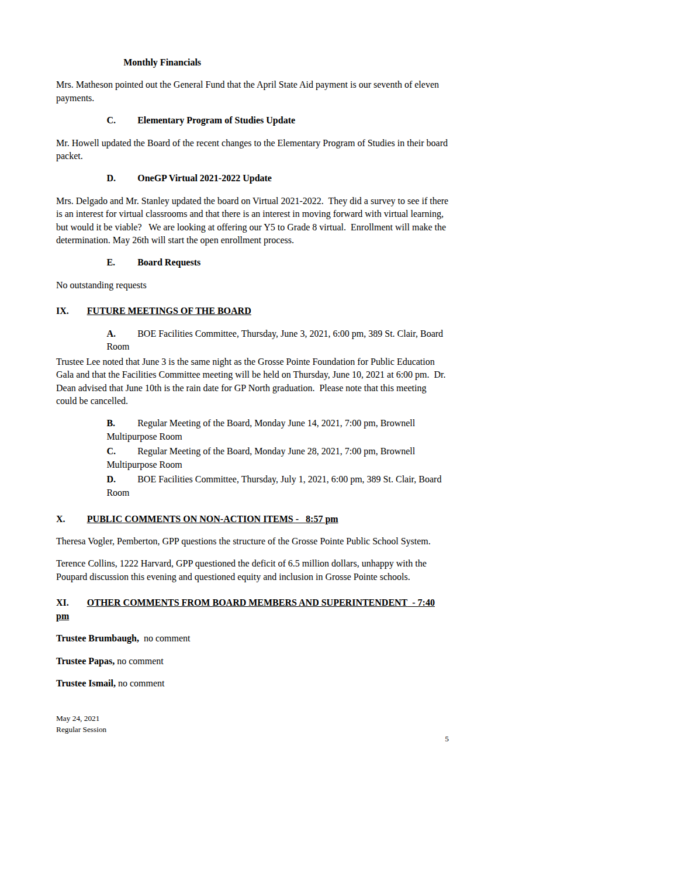Monthly Financials
Mrs. Matheson pointed out the General Fund that the April State Aid payment is our seventh of eleven payments.
C. Elementary Program of Studies Update
Mr. Howell updated the Board of the recent changes to the Elementary Program of Studies in their board packet.
D. OneGP Virtual 2021-2022 Update
Mrs. Delgado and Mr. Stanley updated the board on Virtual 2021-2022. They did a survey to see if there is an interest for virtual classrooms and that there is an interest in moving forward with virtual learning, but would it be viable? We are looking at offering our Y5 to Grade 8 virtual. Enrollment will make the determination. May 26th will start the open enrollment process.
E. Board Requests
No outstanding requests
IX. FUTURE MEETINGS OF THE BOARD
A. BOE Facilities Committee, Thursday, June 3, 2021, 6:00 pm, 389 St. Clair, Board Room
Trustee Lee noted that June 3 is the same night as the Grosse Pointe Foundation for Public Education Gala and that the Facilities Committee meeting will be held on Thursday, June 10, 2021 at 6:00 pm. Dr. Dean advised that June 10th is the rain date for GP North graduation. Please note that this meeting could be cancelled.
B. Regular Meeting of the Board, Monday June 14, 2021, 7:00 pm, Brownell Multipurpose Room
C. Regular Meeting of the Board, Monday June 28, 2021, 7:00 pm, Brownell Multipurpose Room
D. BOE Facilities Committee, Thursday, July 1, 2021, 6:00 pm, 389 St. Clair, Board Room
X. PUBLIC COMMENTS ON NON-ACTION ITEMS - 8:57 pm
Theresa Vogler, Pemberton, GPP questions the structure of the Grosse Pointe Public School System.
Terence Collins, 1222 Harvard, GPP questioned the deficit of 6.5 million dollars, unhappy with the Poupard discussion this evening and questioned equity and inclusion in Grosse Pointe schools.
XI. OTHER COMMENTS FROM BOARD MEMBERS AND SUPERINTENDENT - 7:40 pm
Trustee Brumbaugh, no comment
Trustee Papas, no comment
Trustee Ismail, no comment
May 24, 2021
Regular Session 5